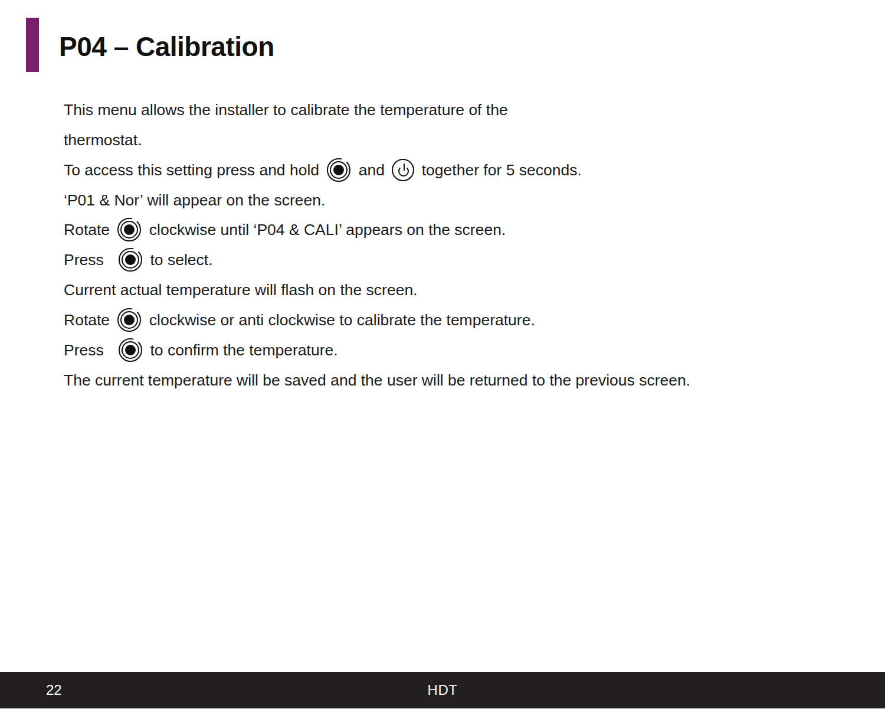P04 – Calibration
This menu allows the installer to calibrate the temperature of the
thermostat.
To access this setting press and hold and together for 5 seconds.
‘P01 & Nor’ will appear on the screen.
Rotate clockwise until ‘P04 & CALI’ appears on the screen.
Press to select.
Current actual temperature will flash on the screen.
Rotate clockwise or anti clockwise to calibrate the temperature.
Press to confirm the temperature.
The current temperature will be saved and the user will be returned to the previous screen.
22 HDT